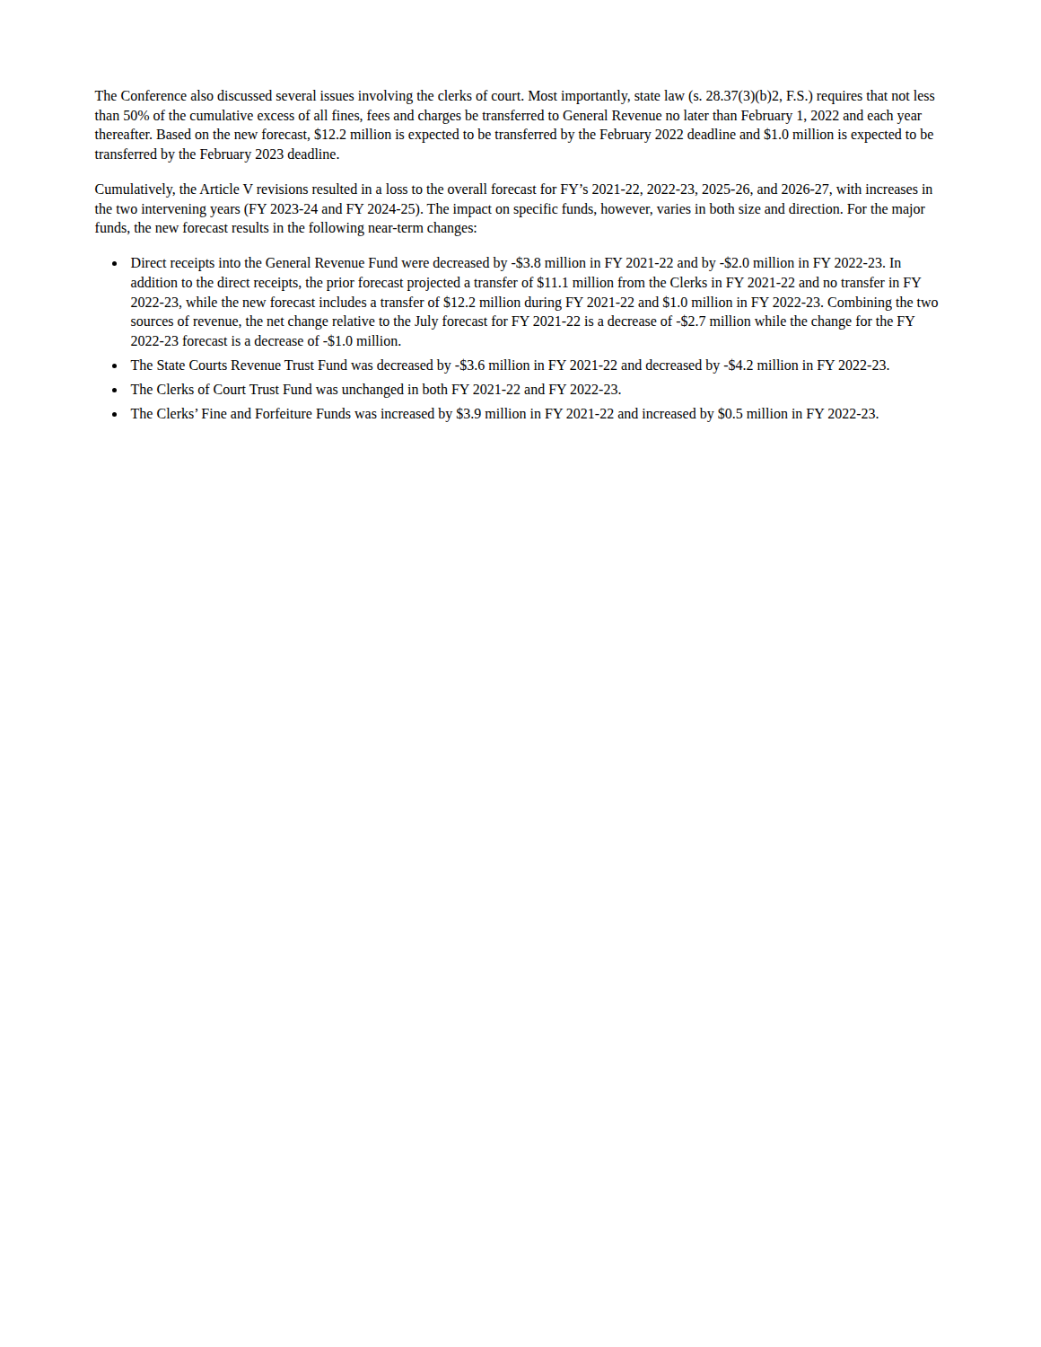The Conference also discussed several issues involving the clerks of court. Most importantly, state law (s. 28.37(3)(b)2, F.S.) requires that not less than 50% of the cumulative excess of all fines, fees and charges be transferred to General Revenue no later than February 1, 2022 and each year thereafter. Based on the new forecast, $12.2 million is expected to be transferred by the February 2022 deadline and $1.0 million is expected to be transferred by the February 2023 deadline.
Cumulatively, the Article V revisions resulted in a loss to the overall forecast for FY’s 2021-22, 2022-23, 2025-26, and 2026-27, with increases in the two intervening years (FY 2023-24 and FY 2024-25). The impact on specific funds, however, varies in both size and direction. For the major funds, the new forecast results in the following near-term changes:
Direct receipts into the General Revenue Fund were decreased by -$3.8 million in FY 2021-22 and by -$2.0 million in FY 2022-23. In addition to the direct receipts, the prior forecast projected a transfer of $11.1 million from the Clerks in FY 2021-22 and no transfer in FY 2022-23, while the new forecast includes a transfer of $12.2 million during FY 2021-22 and $1.0 million in FY 2022-23. Combining the two sources of revenue, the net change relative to the July forecast for FY 2021-22 is a decrease of -$2.7 million while the change for the FY 2022-23 forecast is a decrease of -$1.0 million.
The State Courts Revenue Trust Fund was decreased by -$3.6 million in FY 2021-22 and decreased by -$4.2 million in FY 2022-23.
The Clerks of Court Trust Fund was unchanged in both FY 2021-22 and FY 2022-23.
The Clerks’ Fine and Forfeiture Funds was increased by $3.9 million in FY 2021-22 and increased by $0.5 million in FY 2022-23.